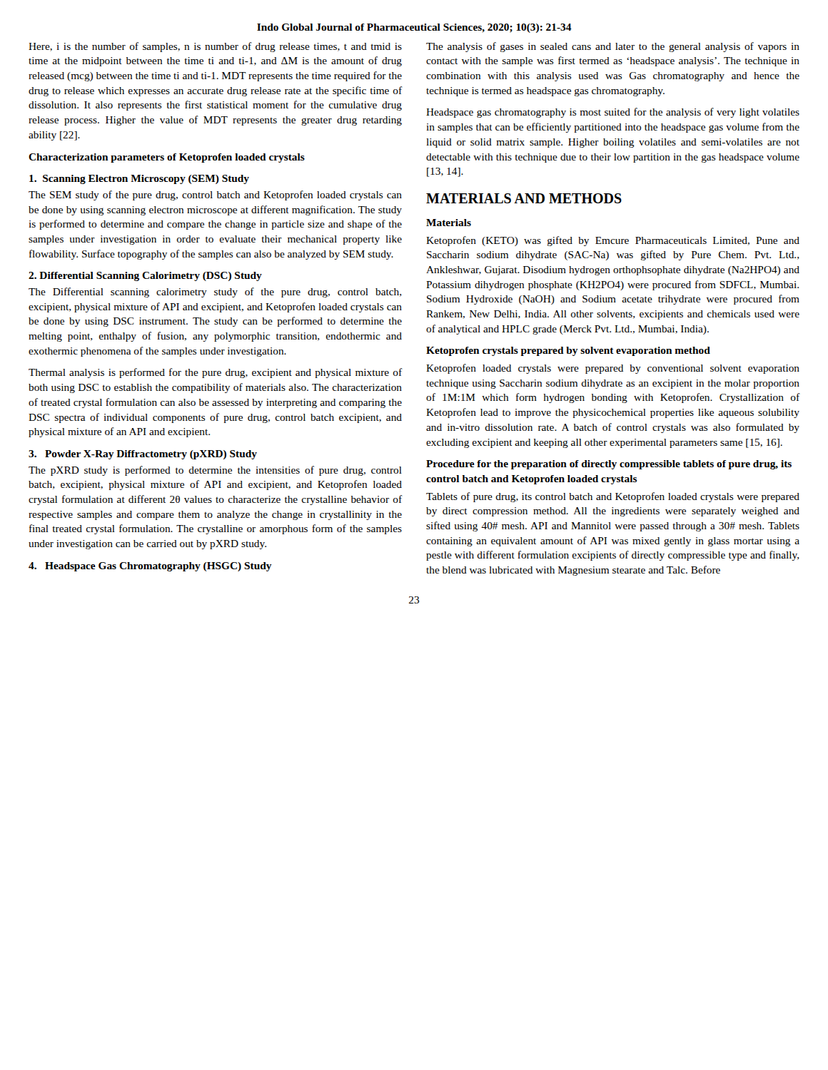Indo Global Journal of Pharmaceutical Sciences, 2020; 10(3): 21-34
Here, i is the number of samples, n is number of drug release times, t and tmid is time at the midpoint between the time ti and ti-1, and ΔM is the amount of drug released (mcg) between the time ti and ti-1. MDT represents the time required for the drug to release which expresses an accurate drug release rate at the specific time of dissolution. It also represents the first statistical moment for the cumulative drug release process. Higher the value of MDT represents the greater drug retarding ability [22].
Characterization parameters of Ketoprofen loaded crystals
1. Scanning Electron Microscopy (SEM) Study
The SEM study of the pure drug, control batch and Ketoprofen loaded crystals can be done by using scanning electron microscope at different magnification. The study is performed to determine and compare the change in particle size and shape of the samples under investigation in order to evaluate their mechanical property like flowability. Surface topography of the samples can also be analyzed by SEM study.
2. Differential Scanning Calorimetry (DSC) Study
The Differential scanning calorimetry study of the pure drug, control batch, excipient, physical mixture of API and excipient, and Ketoprofen loaded crystals can be done by using DSC instrument. The study can be performed to determine the melting point, enthalpy of fusion, any polymorphic transition, endothermic and exothermic phenomena of the samples under investigation.
Thermal analysis is performed for the pure drug, excipient and physical mixture of both using DSC to establish the compatibility of materials also. The characterization of treated crystal formulation can also be assessed by interpreting and comparing the DSC spectra of individual components of pure drug, control batch excipient, and physical mixture of an API and excipient.
3. Powder X-Ray Diffractometry (pXRD) Study
The pXRD study is performed to determine the intensities of pure drug, control batch, excipient, physical mixture of API and excipient, and Ketoprofen loaded crystal formulation at different 2θ values to characterize the crystalline behavior of respective samples and compare them to analyze the change in crystallinity in the final treated crystal formulation. The crystalline or amorphous form of the samples under investigation can be carried out by pXRD study.
4. Headspace Gas Chromatography (HSGC) Study
The analysis of gases in sealed cans and later to the general analysis of vapors in contact with the sample was first termed as ‘headspace analysis’. The technique in combination with this analysis used was Gas chromatography and hence the technique is termed as headspace gas chromatography.
Headspace gas chromatography is most suited for the analysis of very light volatiles in samples that can be efficiently partitioned into the headspace gas volume from the liquid or solid matrix sample. Higher boiling volatiles and semi-volatiles are not detectable with this technique due to their low partition in the gas headspace volume [13, 14].
MATERIALS AND METHODS
Materials
Ketoprofen (KETO) was gifted by Emcure Pharmaceuticals Limited, Pune and Saccharin sodium dihydrate (SAC-Na) was gifted by Pure Chem. Pvt. Ltd., Ankleshwar, Gujarat. Disodium hydrogen orthophsophate dihydrate (Na2HPO4) and Potassium dihydrogen phosphate (KH2PO4) were procured from SDFCL, Mumbai. Sodium Hydroxide (NaOH) and Sodium acetate trihydrate were procured from Rankem, New Delhi, India. All other solvents, excipients and chemicals used were of analytical and HPLC grade (Merck Pvt. Ltd., Mumbai, India).
Ketoprofen crystals prepared by solvent evaporation method
Ketoprofen loaded crystals were prepared by conventional solvent evaporation technique using Saccharin sodium dihydrate as an excipient in the molar proportion of 1M:1M which form hydrogen bonding with Ketoprofen. Crystallization of Ketoprofen lead to improve the physicochemical properties like aqueous solubility and in-vitro dissolution rate. A batch of control crystals was also formulated by excluding excipient and keeping all other experimental parameters same [15, 16].
Procedure for the preparation of directly compressible tablets of pure drug, its control batch and Ketoprofen loaded crystals
Tablets of pure drug, its control batch and Ketoprofen loaded crystals were prepared by direct compression method. All the ingredients were separately weighed and sifted using 40# mesh. API and Mannitol were passed through a 30# mesh. Tablets containing an equivalent amount of API was mixed gently in glass mortar using a pestle with different formulation excipients of directly compressible type and finally, the blend was lubricated with Magnesium stearate and Talc. Before
23